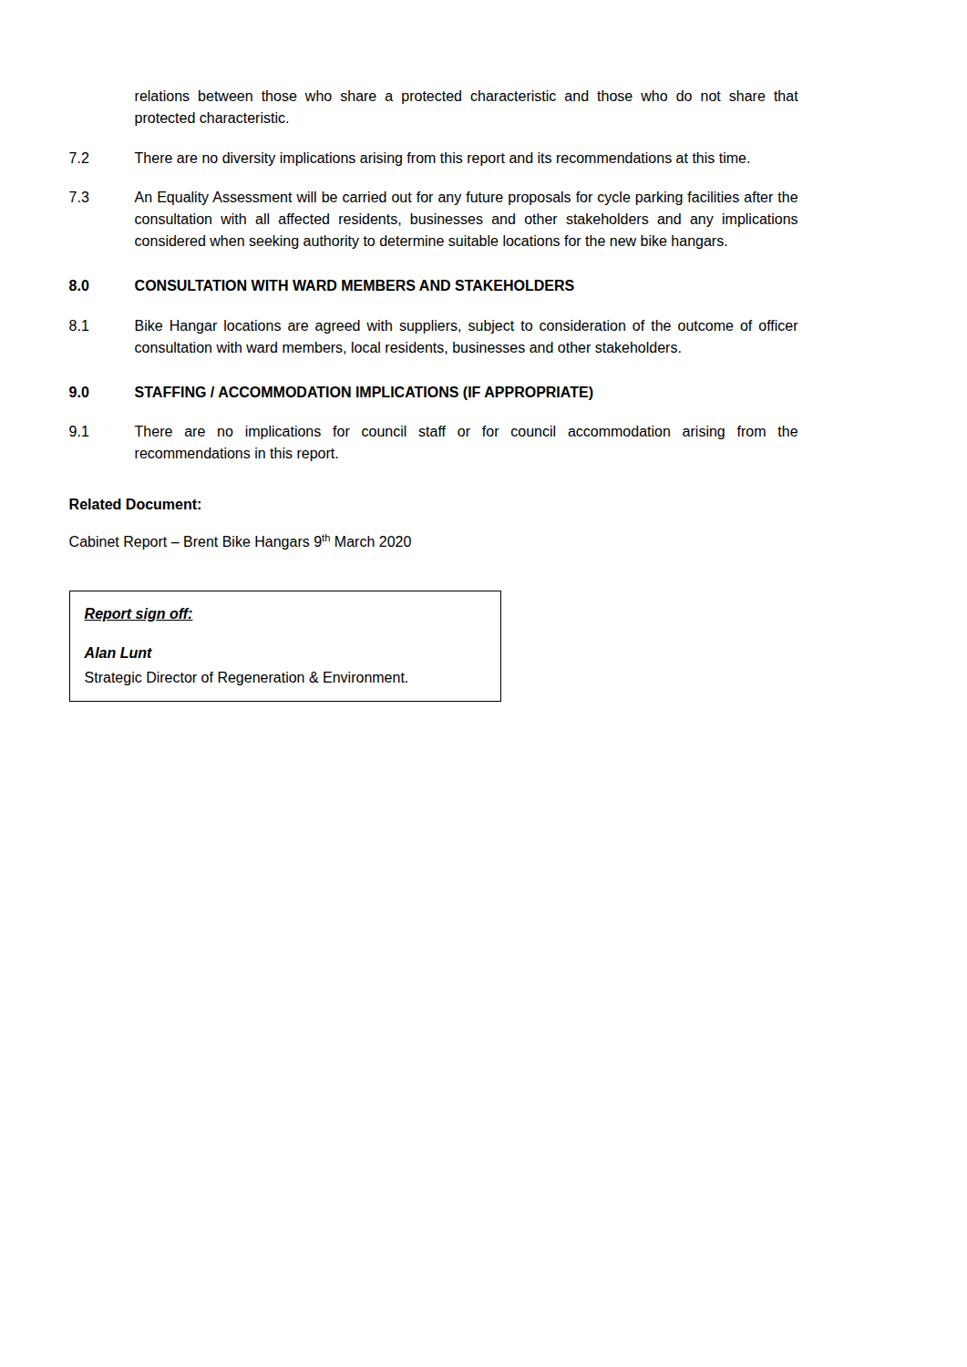relations between those who share a protected characteristic and those who do not share that protected characteristic.
7.2
There are no diversity implications arising from this report and its recommendations at this time.
7.3
An Equality Assessment will be carried out for any future proposals for cycle parking facilities after the consultation with all affected residents, businesses and other stakeholders and any implications considered when seeking authority to determine suitable locations for the new bike hangars.
8.0 CONSULTATION WITH WARD MEMBERS AND STAKEHOLDERS
8.1
Bike Hangar locations are agreed with suppliers, subject to consideration of the outcome of officer consultation with ward members, local residents, businesses and other stakeholders.
9.0 STAFFING / ACCOMMODATION IMPLICATIONS (IF APPROPRIATE)
9.1
There are no implications for council staff or for council accommodation arising from the recommendations in this report.
Related Document:
Cabinet Report – Brent Bike Hangars 9th March 2020
Report sign off:
Alan Lunt
Strategic Director of Regeneration & Environment.